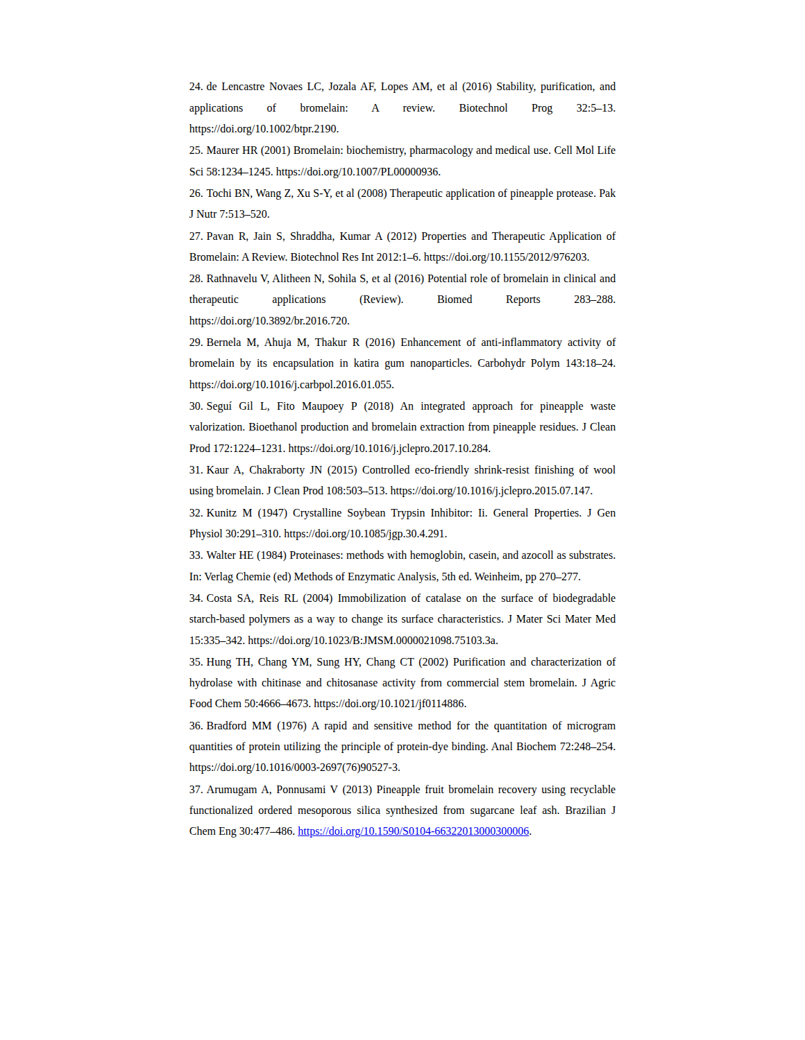24. de Lencastre Novaes LC, Jozala AF, Lopes AM, et al (2016) Stability, purification, and applications of bromelain: A review. Biotechnol Prog 32:5–13. https://doi.org/10.1002/btpr.2190.
25. Maurer HR (2001) Bromelain: biochemistry, pharmacology and medical use. Cell Mol Life Sci 58:1234–1245. https://doi.org/10.1007/PL00000936.
26. Tochi BN, Wang Z, Xu S-Y, et al (2008) Therapeutic application of pineapple protease. Pak J Nutr 7:513–520.
27. Pavan R, Jain S, Shraddha, Kumar A (2012) Properties and Therapeutic Application of Bromelain: A Review. Biotechnol Res Int 2012:1–6. https://doi.org/10.1155/2012/976203.
28. Rathnavelu V, Alitheen N, Sohila S, et al (2016) Potential role of bromelain in clinical and therapeutic applications (Review). Biomed Reports 283–288. https://doi.org/10.3892/br.2016.720.
29. Bernela M, Ahuja M, Thakur R (2016) Enhancement of anti-inflammatory activity of bromelain by its encapsulation in katira gum nanoparticles. Carbohydr Polym 143:18–24. https://doi.org/10.1016/j.carbpol.2016.01.055.
30. Seguí Gil L, Fito Maupoey P (2018) An integrated approach for pineapple waste valorization. Bioethanol production and bromelain extraction from pineapple residues. J Clean Prod 172:1224–1231. https://doi.org/10.1016/j.jclepro.2017.10.284.
31. Kaur A, Chakraborty JN (2015) Controlled eco-friendly shrink-resist finishing of wool using bromelain. J Clean Prod 108:503–513. https://doi.org/10.1016/j.jclepro.2015.07.147.
32. Kunitz M (1947) Crystalline Soybean Trypsin Inhibitor: Ii. General Properties. J Gen Physiol 30:291–310. https://doi.org/10.1085/jgp.30.4.291.
33. Walter HE (1984) Proteinases: methods with hemoglobin, casein, and azocoll as substrates. In: Verlag Chemie (ed) Methods of Enzymatic Analysis, 5th ed. Weinheim, pp 270–277.
34. Costa SA, Reis RL (2004) Immobilization of catalase on the surface of biodegradable starch-based polymers as a way to change its surface characteristics. J Mater Sci Mater Med 15:335–342. https://doi.org/10.1023/B:JMSM.0000021098.75103.3a.
35. Hung TH, Chang YM, Sung HY, Chang CT (2002) Purification and characterization of hydrolase with chitinase and chitosanase activity from commercial stem bromelain. J Agric Food Chem 50:4666–4673. https://doi.org/10.1021/jf0114886.
36. Bradford MM (1976) A rapid and sensitive method for the quantitation of microgram quantities of protein utilizing the principle of protein-dye binding. Anal Biochem 72:248–254. https://doi.org/10.1016/0003-2697(76)90527-3.
37. Arumugam A, Ponnusami V (2013) Pineapple fruit bromelain recovery using recyclable functionalized ordered mesoporous silica synthesized from sugarcane leaf ash. Brazilian J Chem Eng 30:477–486. https://doi.org/10.1590/S0104-66322013000300006.